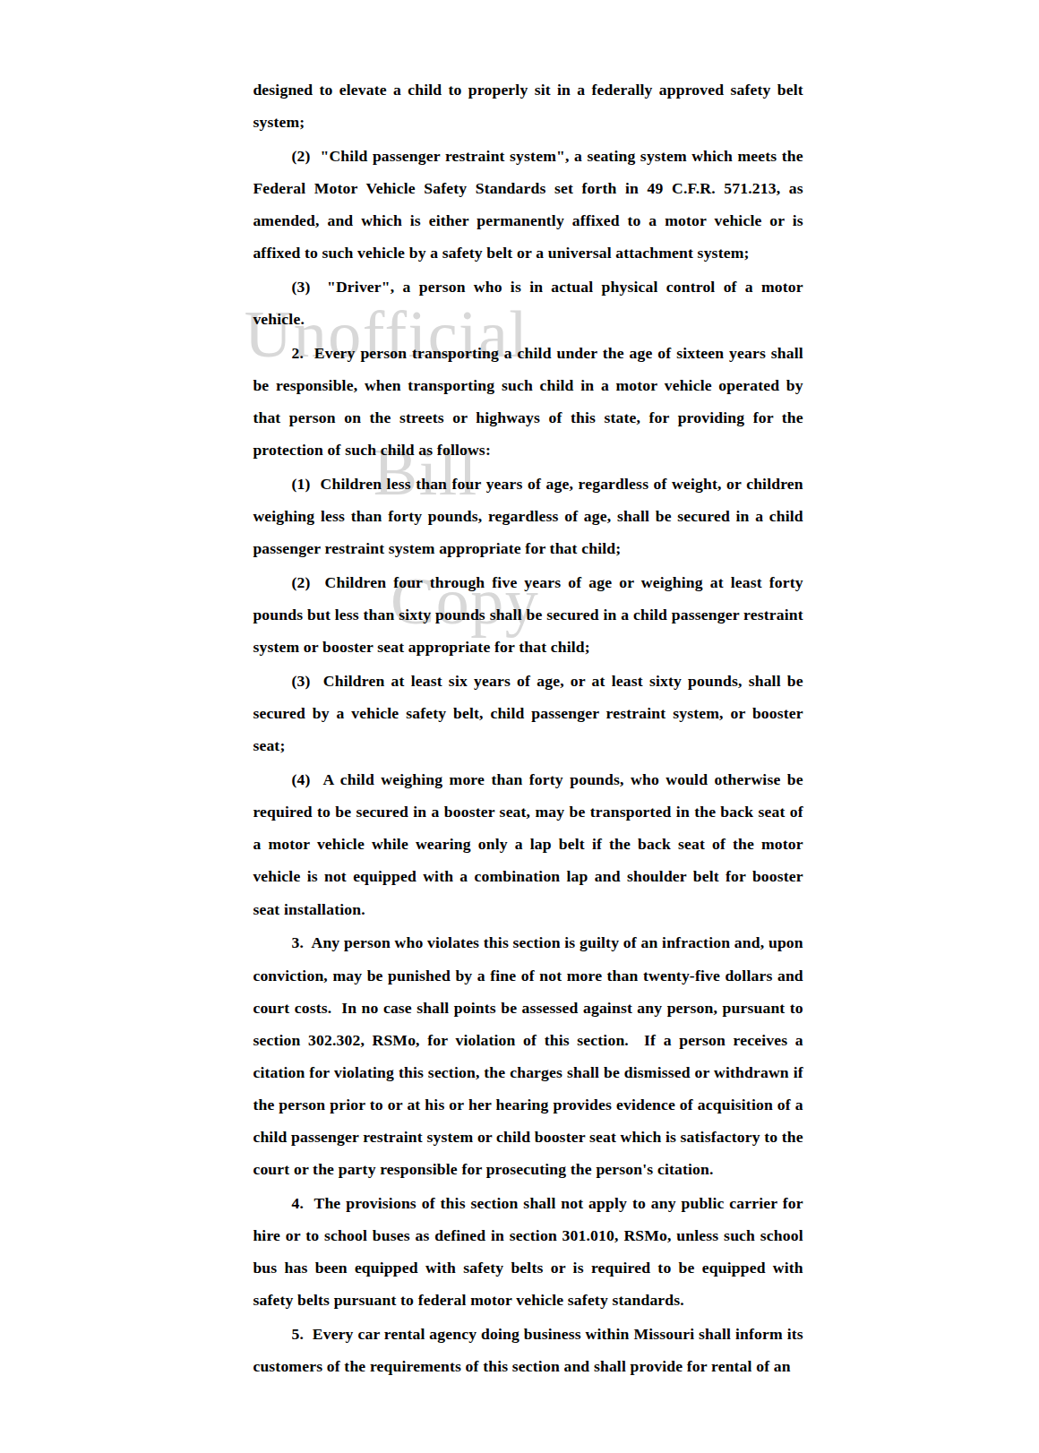Unofficial Bill Copy
designed to elevate a child to properly sit in a federally approved safety belt system;
(2) "Child passenger restraint system", a seating system which meets the Federal Motor Vehicle Safety Standards set forth in 49 C.F.R. 571.213, as amended, and which is either permanently affixed to a motor vehicle or is affixed to such vehicle by a safety belt or a universal attachment system;
(3) "Driver", a person who is in actual physical control of a motor vehicle.
2. Every person transporting a child under the age of sixteen years shall be responsible, when transporting such child in a motor vehicle operated by that person on the streets or highways of this state, for providing for the protection of such child as follows:
(1) Children less than four years of age, regardless of weight, or children weighing less than forty pounds, regardless of age, shall be secured in a child passenger restraint system appropriate for that child;
(2) Children four through five years of age or weighing at least forty pounds but less than sixty pounds shall be secured in a child passenger restraint system or booster seat appropriate for that child;
(3) Children at least six years of age, or at least sixty pounds, shall be secured by a vehicle safety belt, child passenger restraint system, or booster seat;
(4) A child weighing more than forty pounds, who would otherwise be required to be secured in a booster seat, may be transported in the back seat of a motor vehicle while wearing only a lap belt if the back seat of the motor vehicle is not equipped with a combination lap and shoulder belt for booster seat installation.
3. Any person who violates this section is guilty of an infraction and, upon conviction, may be punished by a fine of not more than twenty-five dollars and court costs. In no case shall points be assessed against any person, pursuant to section 302.302, RSMo, for violation of this section. If a person receives a citation for violating this section, the charges shall be dismissed or withdrawn if the person prior to or at his or her hearing provides evidence of acquisition of a child passenger restraint system or child booster seat which is satisfactory to the court or the party responsible for prosecuting the person's citation.
4. The provisions of this section shall not apply to any public carrier for hire or to school buses as defined in section 301.010, RSMo, unless such school bus has been equipped with safety belts or is required to be equipped with safety belts pursuant to federal motor vehicle safety standards.
5. Every car rental agency doing business within Missouri shall inform its customers of the requirements of this section and shall provide for rental of an